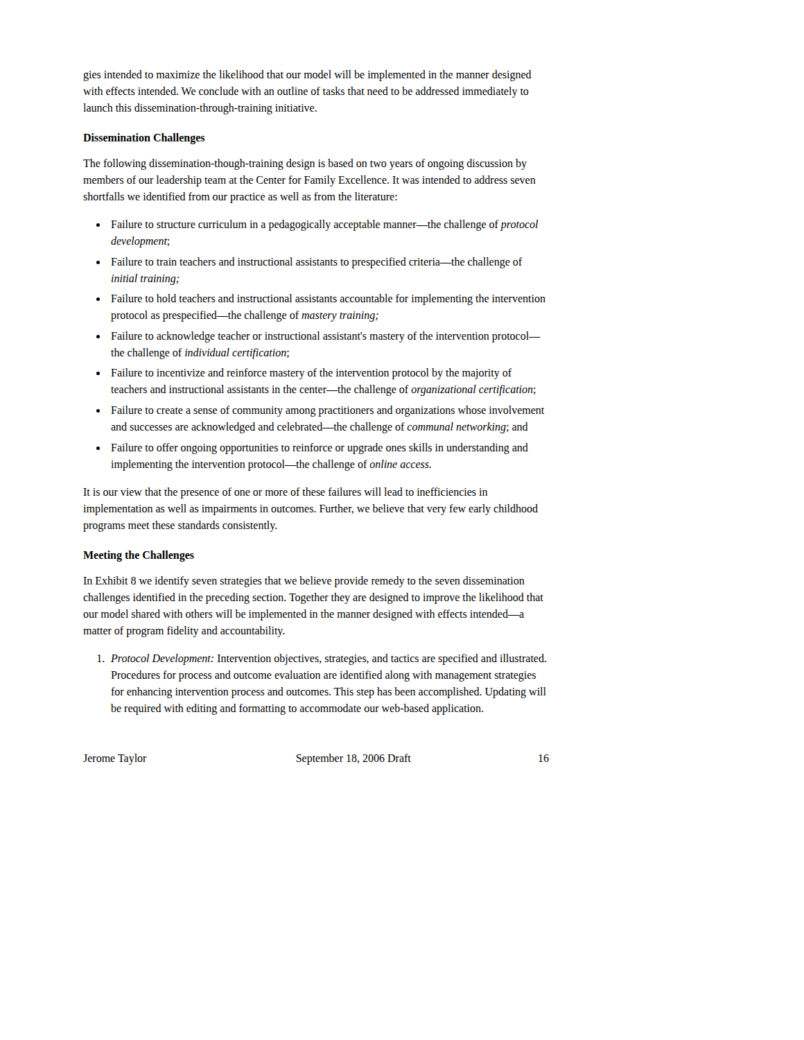gies intended to maximize the likelihood that our model will be implemented in the manner designed with effects intended. We conclude with an outline of tasks that need to be addressed immediately to launch this dissemination-through-training initiative.
Dissemination Challenges
The following dissemination-though-training design is based on two years of ongoing discussion by members of our leadership team at the Center for Family Excellence. It was intended to address seven shortfalls we identified from our practice as well as from the literature:
Failure to structure curriculum in a pedagogically acceptable manner—the challenge of protocol development;
Failure to train teachers and instructional assistants to prespecified criteria—the challenge of initial training;
Failure to hold teachers and instructional assistants accountable for implementing the intervention protocol as prespecified—the challenge of mastery training;
Failure to acknowledge teacher or instructional assistant's mastery of the intervention protocol—the challenge of individual certification;
Failure to incentivize and reinforce mastery of the intervention protocol by the majority of teachers and instructional assistants in the center—the challenge of organizational certification;
Failure to create a sense of community among practitioners and organizations whose involvement and successes are acknowledged and celebrated—the challenge of communal networking; and
Failure to offer ongoing opportunities to reinforce or upgrade ones skills in understanding and implementing the intervention protocol—the challenge of online access.
It is our view that the presence of one or more of these failures will lead to inefficiencies in implementation as well as impairments in outcomes. Further, we believe that very few early childhood programs meet these standards consistently.
Meeting the Challenges
In Exhibit 8 we identify seven strategies that we believe provide remedy to the seven dissemination challenges identified in the preceding section. Together they are designed to improve the likelihood that our model shared with others will be implemented in the manner designed with effects intended—a matter of program fidelity and accountability.
Protocol Development: Intervention objectives, strategies, and tactics are specified and illustrated. Procedures for process and outcome evaluation are identified along with management strategies for enhancing intervention process and outcomes. This step has been accomplished. Updating will be required with editing and formatting to accommodate our web-based application.
Jerome Taylor September 18, 2006 Draft 16